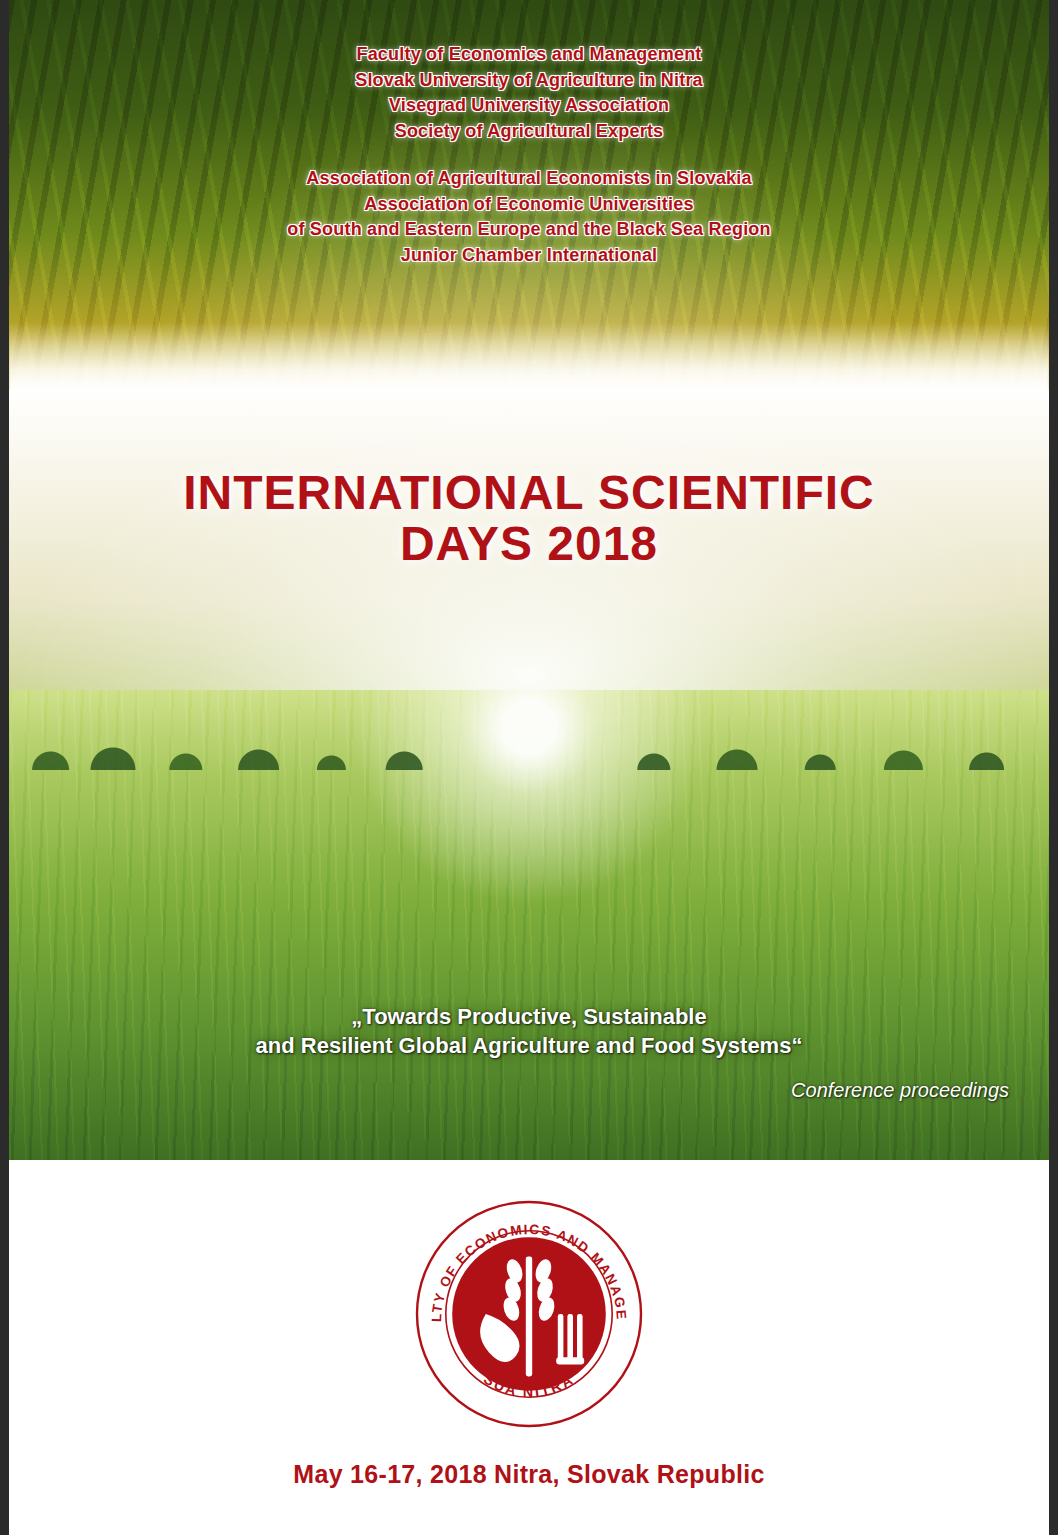Faculty of Economics and Management
Slovak University of Agriculture in Nitra
Visegrad University Association
Society of Agricultural Experts
Association of Agricultural Economists in Slovakia
Association of Economic Universities
of South and Eastern Europe and the Black Sea Region
Junior Chamber International
INTERNATIONAL SCIENTIFIC
DAYS 2018
„Towards Productive, Sustainable
and Resilient Global Agriculture and Food Systems“
Conference proceedings
FACULTY OF ECONOMICS AND MANAGEMENT SUA NITRA
May 16-17, 2018 Nitra, Slovak Republic